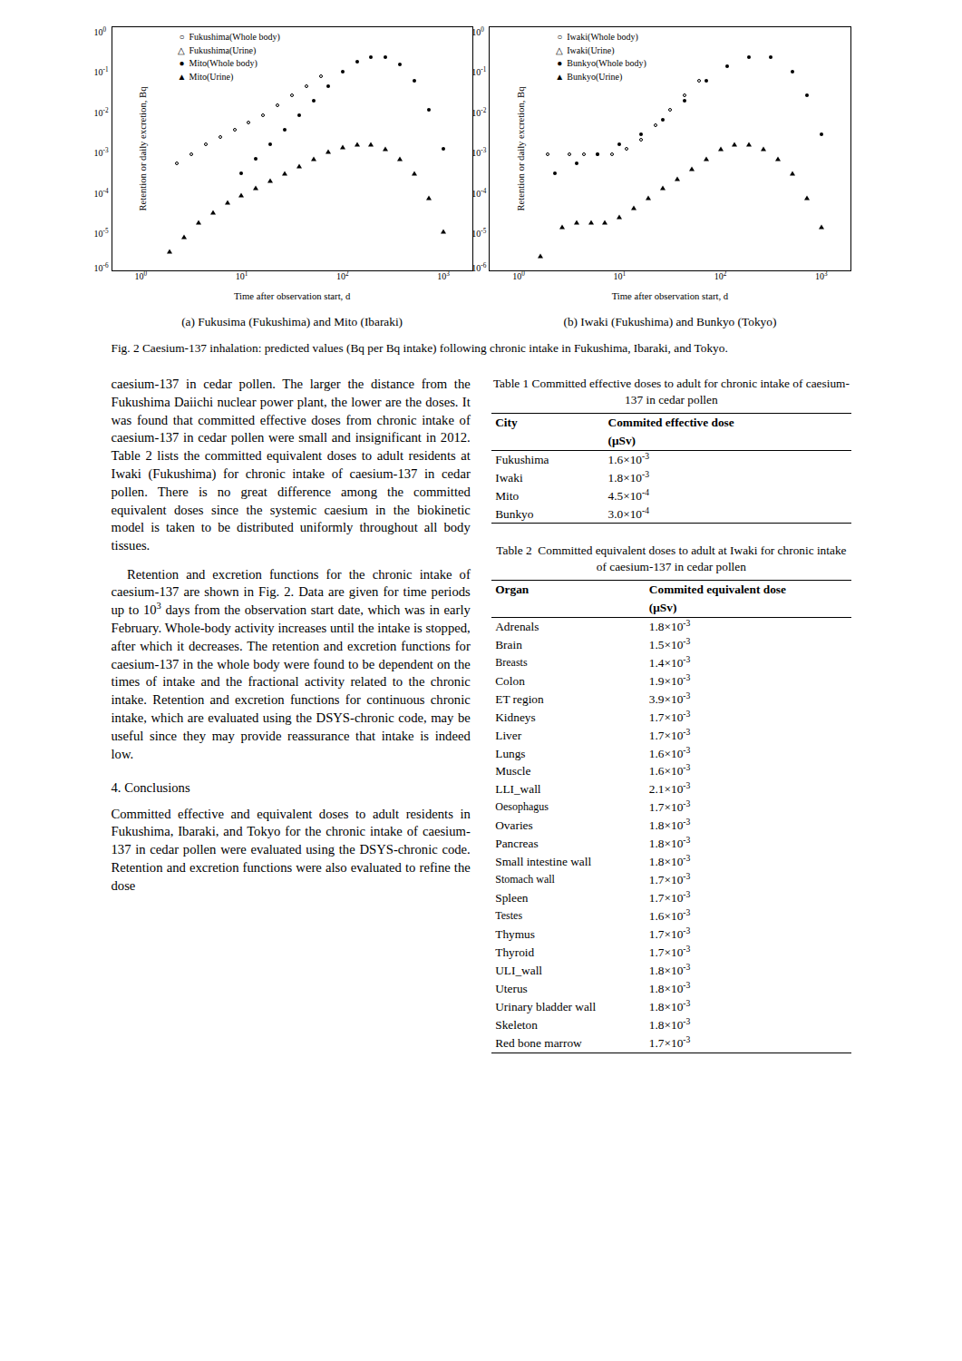Retention or daily excretion, Bq
100
10-1
10-2
10-3
10-4
10-5
10-6
○ Fukushima(Whole body)
△ Fukushima(Urine)
● Mito(Whole body)
▲ Mito(Urine)
100
101
102
103
Time after observation start, d
(a) Fukusima (Fukushima) and Mito (Ibaraki)
Retention or daily excretion, Bq
100
10-1
10-2
10-3
10-4
10-5
10-6
○ Iwaki(Whole body)
△ Iwaki(Urine)
● Bunkyo(Whole body)
▲ Bunkyo(Urine)
100
101
102
103
Time after observation start, d
(b) Iwaki (Fukushima) and Bunkyo (Tokyo)
Fig. 2 Caesium-137 inhalation: predicted values (Bq per Bq intake) following chronic intake in Fukushima, Ibaraki, and Tokyo.
caesium-137 in cedar pollen. The larger the distance from the Fukushima Daiichi nuclear power plant, the lower are the doses. It was found that committed effective doses from chronic intake of caesium-137 in cedar pollen were small and insignificant in 2012. Table 2 lists the committed equivalent doses to adult residents at Iwaki (Fukushima) for chronic intake of caesium-137 in cedar pollen. There is no great difference among the committed equivalent doses since the systemic caesium in the biokinetic model is taken to be distributed uniformly throughout all body tissues.
Retention and excretion functions for the chronic intake of caesium-137 are shown in Fig. 2. Data are given for time periods up to 103 days from the observation start date, which was in early February. Whole-body activity increases until the intake is stopped, after which it decreases. The retention and excretion functions for caesium-137 in the whole body were found to be dependent on the times of intake and the fractional activity related to the chronic intake. Retention and excretion functions for continuous chronic intake, which are evaluated using the DSYS-chronic code, may be useful since they may provide reassurance that intake is indeed low.
4. Conclusions
Committed effective and equivalent doses to adult residents in Fukushima, Ibaraki, and Tokyo for the chronic intake of caesium-137 in cedar pollen were evaluated using the DSYS-chronic code. Retention and excretion functions were also evaluated to refine the dose
Table 1 Committed effective doses to adult for chronic intake of caesium-137 in cedar pollen
| City | Commited effective dose |
| --- | --- |
| | (μSv) |
| Fukushima | 1.6×10 -3 |
| Iwaki | 1.8×10 -3 |
| Mito | 4.5×10 -4 |
| Bunkyo | 3.0×10 -4 |
Table 2 Committed equivalent doses to adult at Iwaki for chronic intake of caesium-137 in cedar pollen
| Organ | Commited equivalent dose |
| --- | --- |
| | (μSv) |
| Adrenals | 1.8×10 -3 |
| Brain | 1.5×10 -3 |
| Breasts | 1.4×10 -3 |
| Colon | 1.9×10 -3 |
| ET region | 3.9×10 -3 |
| Kidneys | 1.7×10 -3 |
| Liver | 1.7×10 -3 |
| Lungs | 1.6×10 -3 |
| Muscle | 1.6×10 -3 |
| LLI_wall | 2.1×10 -3 |
| Oesophagus | 1.7×10 -3 |
| Ovaries | 1.8×10 -3 |
| Pancreas | 1.8×10 -3 |
| Small intestine wall | 1.8×10 -3 |
| Stomach wall | 1.7×10 -3 |
| Spleen | 1.7×10 -3 |
| Testes | 1.6×10 -3 |
| Thymus | 1.7×10 -3 |
| Thyroid | 1.7×10 -3 |
| ULI_wall | 1.8×10 -3 |
| Uterus | 1.8×10 -3 |
| Urinary bladder wall | 1.8×10 -3 |
| Skeleton | 1.8×10 -3 |
| Red bone marrow | 1.7×10 -3 |